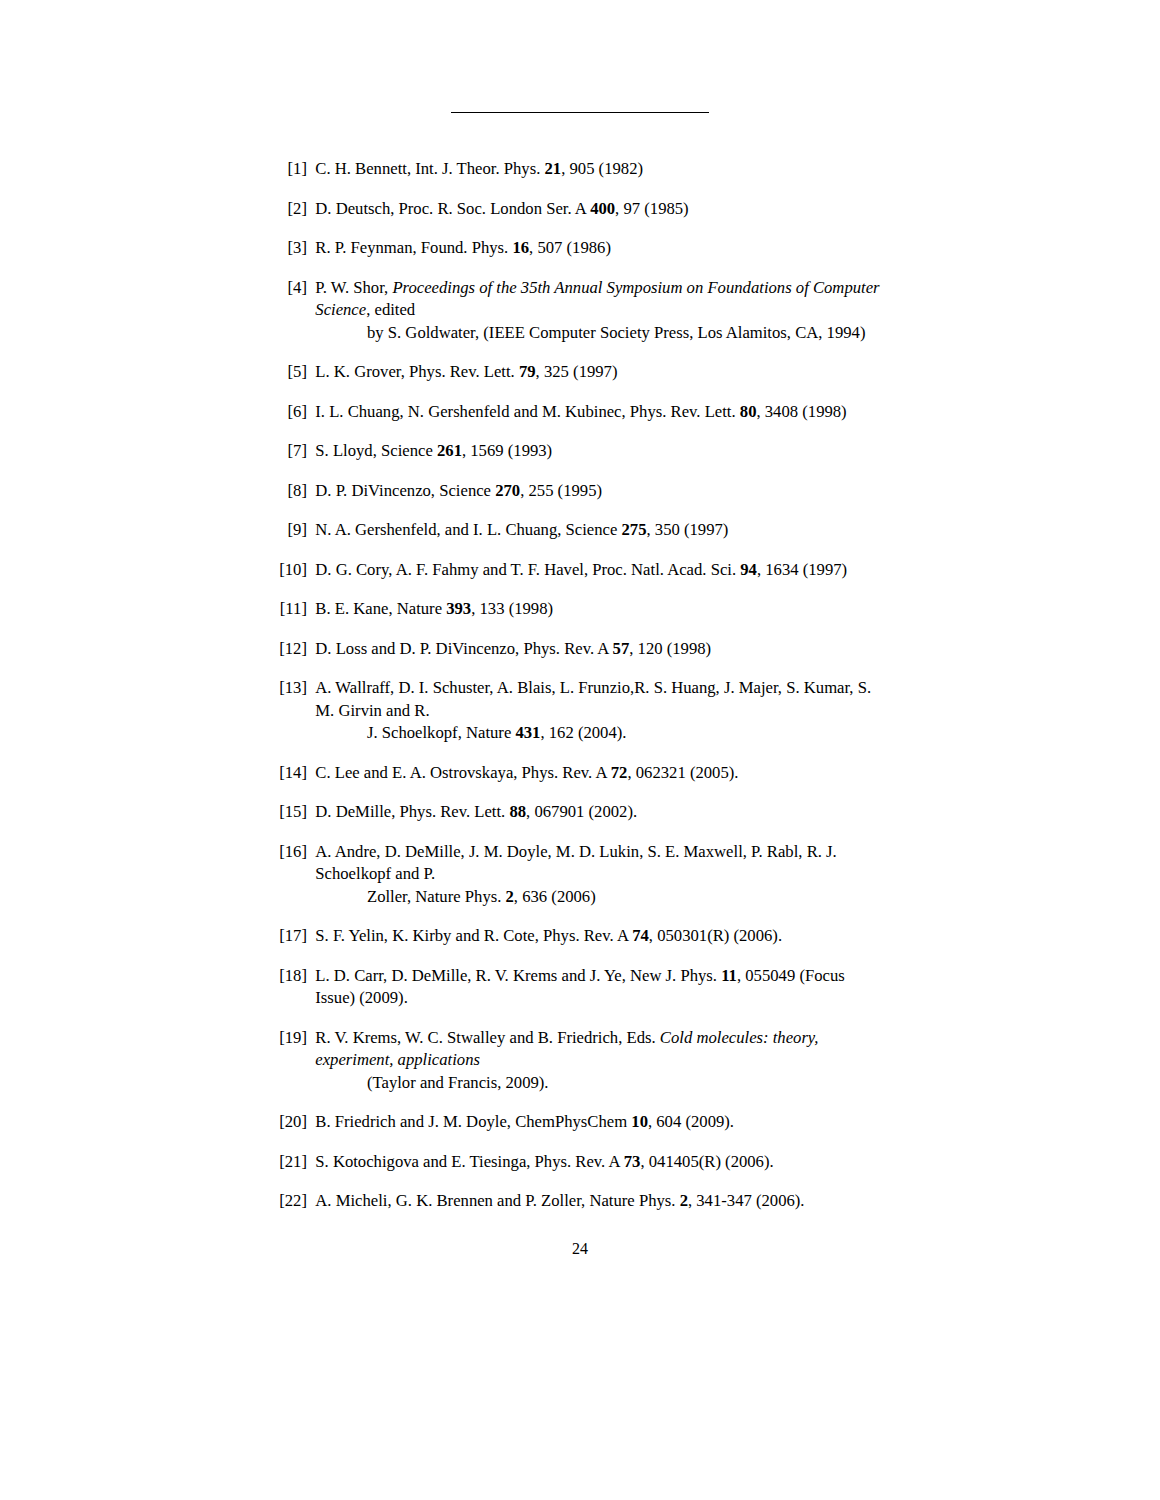[1]
C. H. Bennett, Int. J. Theor. Phys. 21, 905 (1982)
[2]
D. Deutsch, Proc. R. Soc. London Ser. A 400, 97 (1985)
[3]
R. P. Feynman, Found. Phys. 16, 507 (1986)
[4]
P. W. Shor, Proceedings of the 35th Annual Symposium on Foundations of Computer Science, edited
by S. Goldwater, (IEEE Computer Society Press, Los Alamitos, CA, 1994)
[5]
L. K. Grover, Phys. Rev. Lett. 79, 325 (1997)
[6]
I. L. Chuang, N. Gershenfeld and M. Kubinec, Phys. Rev. Lett. 80, 3408 (1998)
[7]
S. Lloyd, Science 261, 1569 (1993)
[8]
D. P. DiVincenzo, Science 270, 255 (1995)
[9]
N. A. Gershenfeld, and I. L. Chuang, Science 275, 350 (1997)
[10]
D. G. Cory, A. F. Fahmy and T. F. Havel, Proc. Natl. Acad. Sci. 94, 1634 (1997)
[11]
B. E. Kane, Nature 393, 133 (1998)
[12]
D. Loss and D. P. DiVincenzo, Phys. Rev. A 57, 120 (1998)
[13]
A. Wallraff, D. I. Schuster, A. Blais, L. Frunzio,R. S. Huang, J. Majer, S. Kumar, S. M. Girvin and R.
J. Schoelkopf, Nature 431, 162 (2004).
[14]
C. Lee and E. A. Ostrovskaya, Phys. Rev. A 72, 062321 (2005).
[15]
D. DeMille, Phys. Rev. Lett. 88, 067901 (2002).
[16]
A. Andre, D. DeMille, J. M. Doyle, M. D. Lukin, S. E. Maxwell, P. Rabl, R. J. Schoelkopf and P.
Zoller, Nature Phys. 2, 636 (2006)
[17]
S. F. Yelin, K. Kirby and R. Cote, Phys. Rev. A 74, 050301(R) (2006).
[18]
L. D. Carr, D. DeMille, R. V. Krems and J. Ye, New J. Phys. 11, 055049 (Focus Issue) (2009).
[19]
R. V. Krems, W. C. Stwalley and B. Friedrich, Eds. Cold molecules: theory, experiment, applications
(Taylor and Francis, 2009).
[20]
B. Friedrich and J. M. Doyle, ChemPhysChem 10, 604 (2009).
[21]
S. Kotochigova and E. Tiesinga, Phys. Rev. A 73, 041405(R) (2006).
[22]
A. Micheli, G. K. Brennen and P. Zoller, Nature Phys. 2, 341-347 (2006).
24